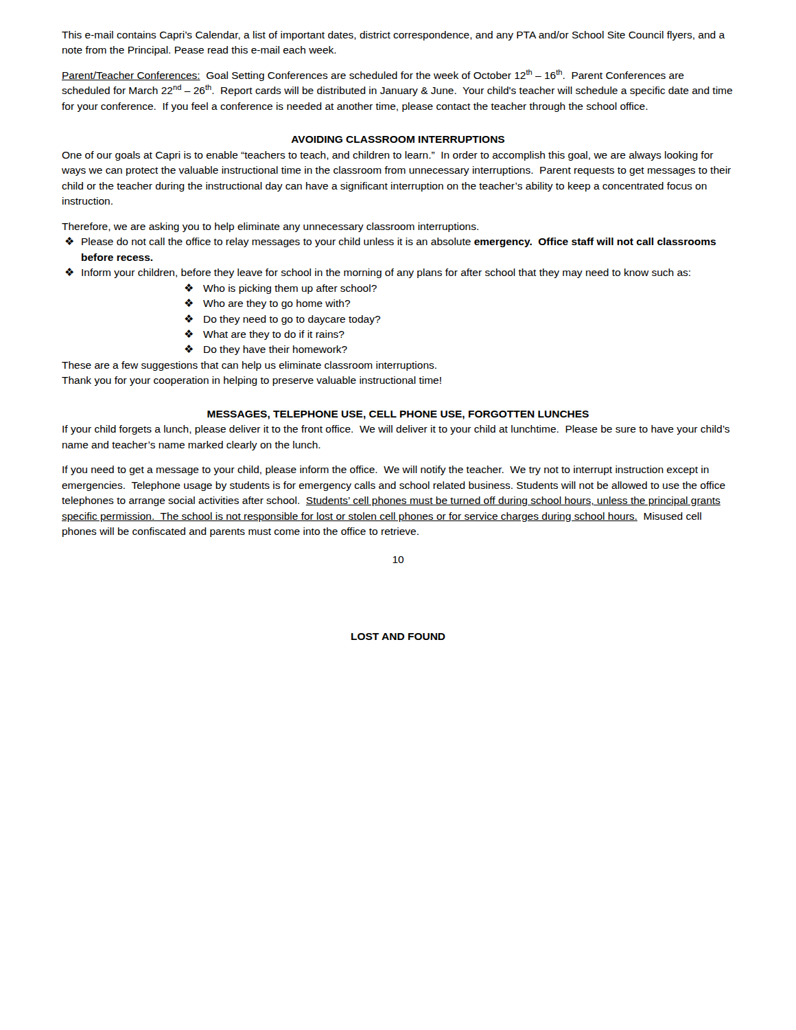This e-mail contains Capri’s Calendar, a list of important dates, district correspondence, and any PTA and/or School Site Council flyers, and a note from the Principal. Pease read this e-mail each week.
Parent/Teacher Conferences: Goal Setting Conferences are scheduled for the week of October 12th – 16th. Parent Conferences are scheduled for March 22nd – 26th. Report cards will be distributed in January & June. Your child's teacher will schedule a specific date and time for your conference. If you feel a conference is needed at another time, please contact the teacher through the school office.
AVOIDING CLASSROOM INTERRUPTIONS
One of our goals at Capri is to enable “teachers to teach, and children to learn.” In order to accomplish this goal, we are always looking for ways we can protect the valuable instructional time in the classroom from unnecessary interruptions. Parent requests to get messages to their child or the teacher during the instructional day can have a significant interruption on the teacher’s ability to keep a concentrated focus on instruction.
Therefore, we are asking you to help eliminate any unnecessary classroom interruptions.
Please do not call the office to relay messages to your child unless it is an absolute emergency. Office staff will not call classrooms before recess.
Inform your children, before they leave for school in the morning of any plans for after school that they may need to know such as:
Who is picking them up after school?
Who are they to go home with?
Do they need to go to daycare today?
What are they to do if it rains?
Do they have their homework?
These are a few suggestions that can help us eliminate classroom interruptions.
Thank you for your cooperation in helping to preserve valuable instructional time!
MESSAGES, TELEPHONE USE, CELL PHONE USE, FORGOTTEN LUNCHES
If your child forgets a lunch, please deliver it to the front office. We will deliver it to your child at lunchtime. Please be sure to have your child’s name and teacher’s name marked clearly on the lunch.
If you need to get a message to your child, please inform the office. We will notify the teacher. We try not to interrupt instruction except in emergencies. Telephone usage by students is for emergency calls and school related business. Students will not be allowed to use the office telephones to arrange social activities after school. Students’ cell phones must be turned off during school hours, unless the principal grants specific permission. The school is not responsible for lost or stolen cell phones or for service charges during school hours. Misused cell phones will be confiscated and parents must come into the office to retrieve.
10
LOST AND FOUND